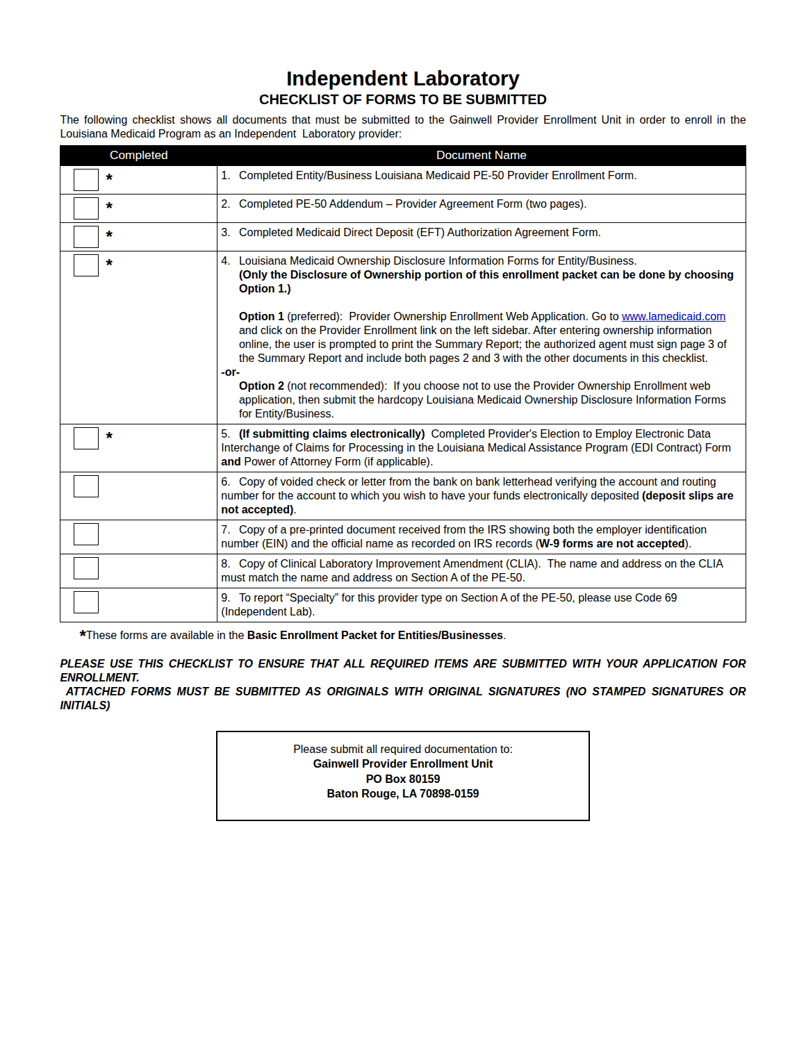Independent Laboratory
CHECKLIST OF FORMS TO BE SUBMITTED
The following checklist shows all documents that must be submitted to the Gainwell Provider Enrollment Unit in order to enroll in the Louisiana Medicaid Program as an Independent Laboratory provider:
| Completed | Document Name |
| --- | --- |
| * | 1. Completed Entity/Business Louisiana Medicaid PE-50 Provider Enrollment Form. |
| * | 2. Completed PE-50 Addendum – Provider Agreement Form (two pages). |
| * | 3. Completed Medicaid Direct Deposit (EFT) Authorization Agreement Form. |
| * | 4. Louisiana Medicaid Ownership Disclosure Information Forms for Entity/Business. (Only the Disclosure of Ownership portion of this enrollment packet can be done by choosing Option 1.) Option 1 (preferred): Provider Ownership Enrollment Web Application. Go to www.lamedicaid.com and click on the Provider Enrollment link on the left sidebar. After entering ownership information online, the user is prompted to print the Summary Report; the authorized agent must sign page 3 of the Summary Report and include both pages 2 and 3 with the other documents in this checklist. -or- Option 2 (not recommended): If you choose not to use the Provider Ownership Enrollment web application, then submit the hardcopy Louisiana Medicaid Ownership Disclosure Information Forms for Entity/Business. |
| * | 5. (If submitting claims electronically) Completed Provider's Election to Employ Electronic Data Interchange of Claims for Processing in the Louisiana Medical Assistance Program (EDI Contract) Form and Power of Attorney Form (if applicable). |
| | 6. Copy of voided check or letter from the bank on bank letterhead verifying the account and routing number for the account to which you wish to have your funds electronically deposited (deposit slips are not accepted) . |
| | 7. Copy of a pre-printed document received from the IRS showing both the employer identification number (EIN) and the official name as recorded on IRS records ( W-9 forms are not accepted ). |
| | 8. Copy of Clinical Laboratory Improvement Amendment (CLIA). The name and address on the CLIA must match the name and address on Section A of the PE-50. |
| | 9. To report “Specialty” for this provider type on Section A of the PE-50, please use Code 69 (Independent Lab). |
*These forms are available in the Basic Enrollment Packet for Entities/Businesses.
PLEASE USE THIS CHECKLIST TO ENSURE THAT ALL REQUIRED ITEMS ARE SUBMITTED WITH YOUR APPLICATION FOR ENROLLMENT.
ATTACHED FORMS MUST BE SUBMITTED AS ORIGINALS WITH ORIGINAL SIGNATURES (NO STAMPED SIGNATURES OR INITIALS)
Please submit all required documentation to:
Gainwell Provider Enrollment Unit
PO Box 80159
Baton Rouge, LA 70898-0159